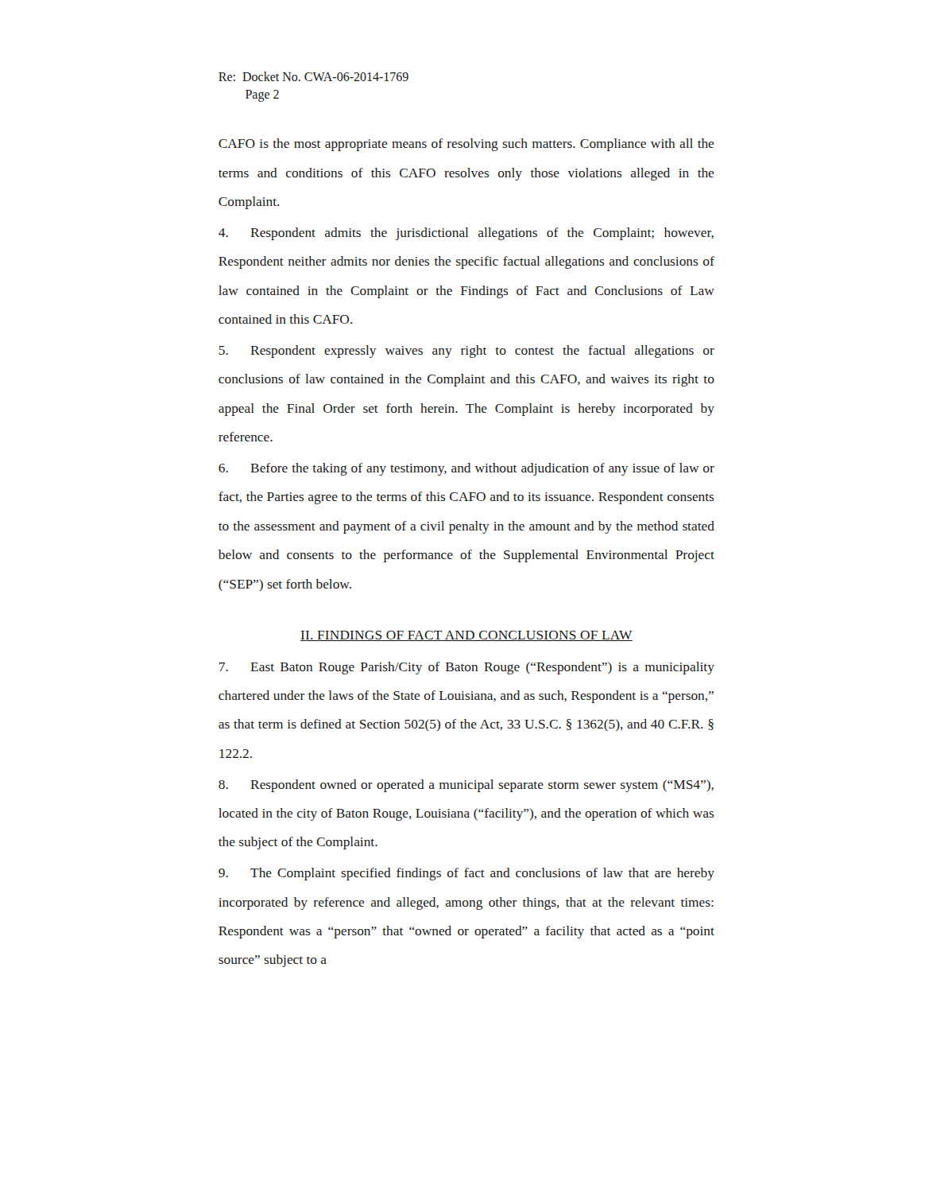Re: Docket No. CWA-06-2014-1769
Page 2
CAFO is the most appropriate means of resolving such matters. Compliance with all the terms and conditions of this CAFO resolves only those violations alleged in the Complaint.
4. Respondent admits the jurisdictional allegations of the Complaint; however, Respondent neither admits nor denies the specific factual allegations and conclusions of law contained in the Complaint or the Findings of Fact and Conclusions of Law contained in this CAFO.
5. Respondent expressly waives any right to contest the factual allegations or conclusions of law contained in the Complaint and this CAFO, and waives its right to appeal the Final Order set forth herein. The Complaint is hereby incorporated by reference.
6. Before the taking of any testimony, and without adjudication of any issue of law or fact, the Parties agree to the terms of this CAFO and to its issuance. Respondent consents to the assessment and payment of a civil penalty in the amount and by the method stated below and consents to the performance of the Supplemental Environmental Project (“SEP”) set forth below.
II. FINDINGS OF FACT AND CONCLUSIONS OF LAW
7. East Baton Rouge Parish/City of Baton Rouge (“Respondent”) is a municipality chartered under the laws of the State of Louisiana, and as such, Respondent is a “person,” as that term is defined at Section 502(5) of the Act, 33 U.S.C. § 1362(5), and 40 C.F.R. § 122.2.
8. Respondent owned or operated a municipal separate storm sewer system (“MS4”), located in the city of Baton Rouge, Louisiana (“facility”), and the operation of which was the subject of the Complaint.
9. The Complaint specified findings of fact and conclusions of law that are hereby incorporated by reference and alleged, among other things, that at the relevant times: Respondent was a “person” that “owned or operated” a facility that acted as a “point source” subject to a